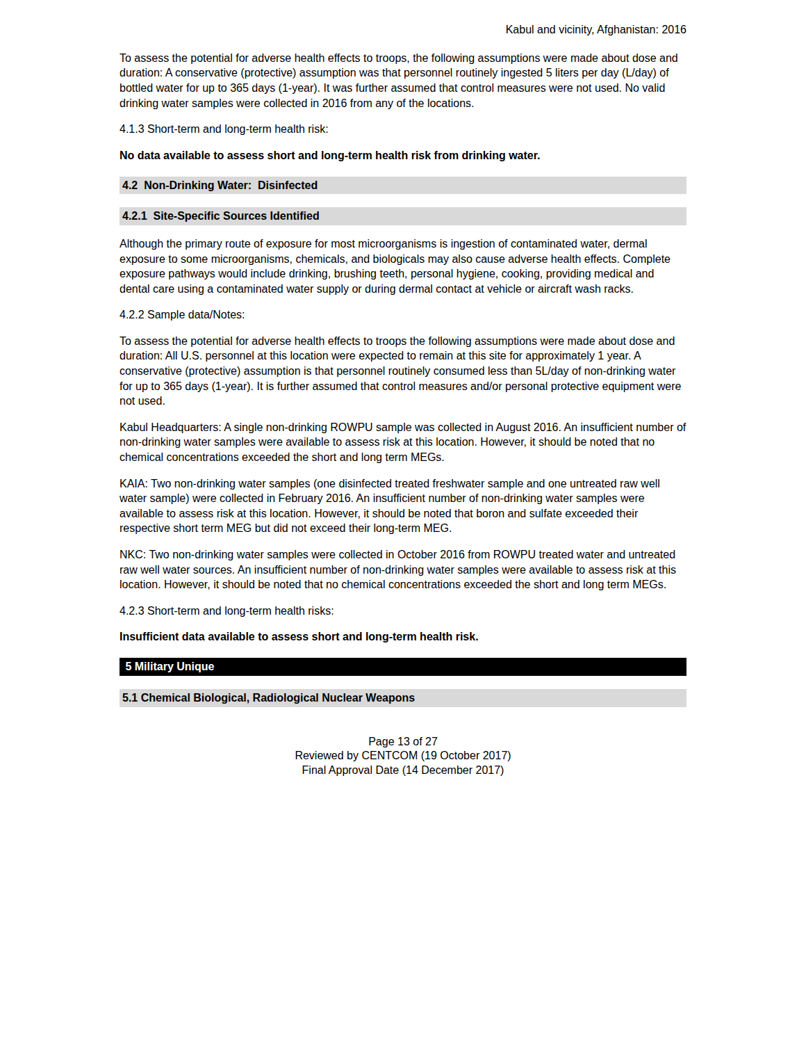Kabul and vicinity, Afghanistan: 2016
To assess the potential for adverse health effects to troops, the following assumptions were made about dose and duration: A conservative (protective) assumption was that personnel routinely ingested 5 liters per day (L/day) of bottled water for up to 365 days (1-year). It was further assumed that control measures were not used. No valid drinking water samples were collected in 2016 from any of the locations.
4.1.3 Short-term and long-term health risk:
No data available to assess short and long-term health risk from drinking water.
4.2 Non-Drinking Water: Disinfected
4.2.1 Site-Specific Sources Identified
Although the primary route of exposure for most microorganisms is ingestion of contaminated water, dermal exposure to some microorganisms, chemicals, and biologicals may also cause adverse health effects. Complete exposure pathways would include drinking, brushing teeth, personal hygiene, cooking, providing medical and dental care using a contaminated water supply or during dermal contact at vehicle or aircraft wash racks.
4.2.2 Sample data/Notes:
To assess the potential for adverse health effects to troops the following assumptions were made about dose and duration: All U.S. personnel at this location were expected to remain at this site for approximately 1 year. A conservative (protective) assumption is that personnel routinely consumed less than 5L/day of non-drinking water for up to 365 days (1-year). It is further assumed that control measures and/or personal protective equipment were not used.
Kabul Headquarters: A single non-drinking ROWPU sample was collected in August 2016. An insufficient number of non-drinking water samples were available to assess risk at this location. However, it should be noted that no chemical concentrations exceeded the short and long term MEGs.
KAIA: Two non-drinking water samples (one disinfected treated freshwater sample and one untreated raw well water sample) were collected in February 2016. An insufficient number of non-drinking water samples were available to assess risk at this location. However, it should be noted that boron and sulfate exceeded their respective short term MEG but did not exceed their long-term MEG.
NKC: Two non-drinking water samples were collected in October 2016 from ROWPU treated water and untreated raw well water sources. An insufficient number of non-drinking water samples were available to assess risk at this location. However, it should be noted that no chemical concentrations exceeded the short and long term MEGs.
4.2.3 Short-term and long-term health risks:
Insufficient data available to assess short and long-term health risk.
5 Military Unique
5.1 Chemical Biological, Radiological Nuclear Weapons
Page 13 of 27
Reviewed by CENTCOM (19 October 2017)
Final Approval Date (14 December 2017)